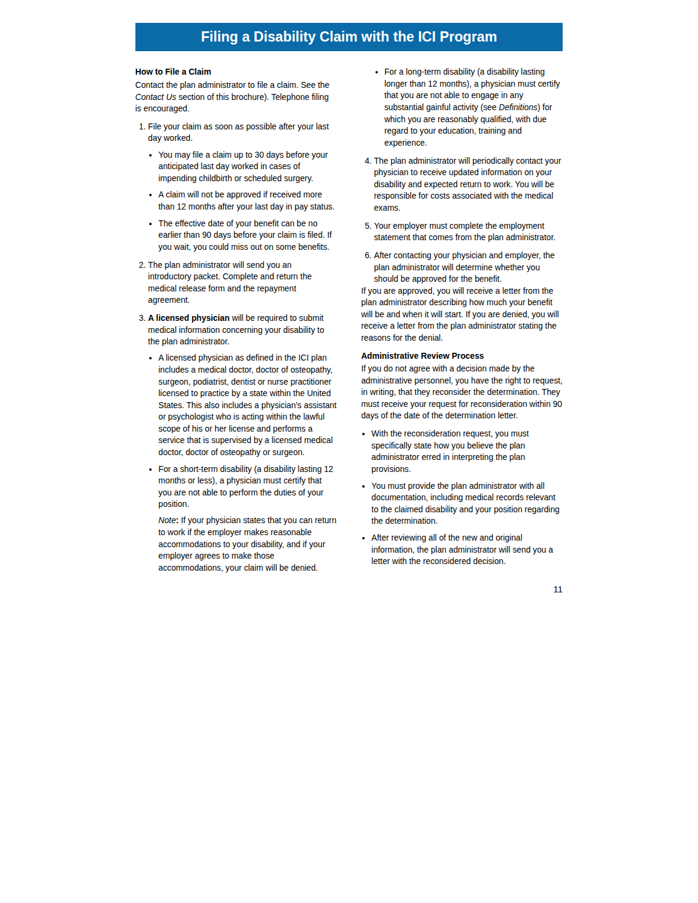Filing a Disability Claim with the ICI Program
How to File a Claim
Contact the plan administrator to file a claim. See the Contact Us section of this brochure). Telephone filing is encouraged.
File your claim as soon as possible after your last day worked.
You may file a claim up to 30 days before your anticipated last day worked in cases of impending childbirth or scheduled surgery.
A claim will not be approved if received more than 12 months after your last day in pay status.
The effective date of your benefit can be no earlier than 90 days before your claim is filed. If you wait, you could miss out on some benefits.
The plan administrator will send you an introductory packet. Complete and return the medical release form and the repayment agreement.
A licensed physician will be required to submit medical information concerning your disability to the plan administrator.
A licensed physician as defined in the ICI plan includes a medical doctor, doctor of osteopathy, surgeon, podiatrist, dentist or nurse practitioner licensed to practice by a state within the United States. This also includes a physician’s assistant or psychologist who is acting within the lawful scope of his or her license and performs a service that is supervised by a licensed medical doctor, doctor of osteopathy or surgeon.
For a short-term disability (a disability lasting 12 months or less), a physician must certify that you are not able to perform the duties of your position.
Note: If your physician states that you can return to work if the employer makes reasonable accommodations to your disability, and if your employer agrees to make those accommodations, your claim will be denied.
For a long-term disability (a disability lasting longer than 12 months), a physician must certify that you are not able to engage in any substantial gainful activity (see Definitions) for which you are reasonably qualified, with due regard to your education, training and experience.
The plan administrator will periodically contact your physician to receive updated information on your disability and expected return to work. You will be responsible for costs associated with the medical exams.
Your employer must complete the employment statement that comes from the plan administrator.
After contacting your physician and employer, the plan administrator will determine whether you should be approved for the benefit.
If you are approved, you will receive a letter from the plan administrator describing how much your benefit will be and when it will start. If you are denied, you will receive a letter from the plan administrator stating the reasons for the denial.
Administrative Review Process
If you do not agree with a decision made by the administrative personnel, you have the right to request, in writing, that they reconsider the determination. They must receive your request for reconsideration within 90 days of the date of the determination letter.
With the reconsideration request, you must specifically state how you believe the plan administrator erred in interpreting the plan provisions.
You must provide the plan administrator with all documentation, including medical records relevant to the claimed disability and your position regarding the determination.
After reviewing all of the new and original information, the plan administrator will send you a letter with the reconsidered decision.
11